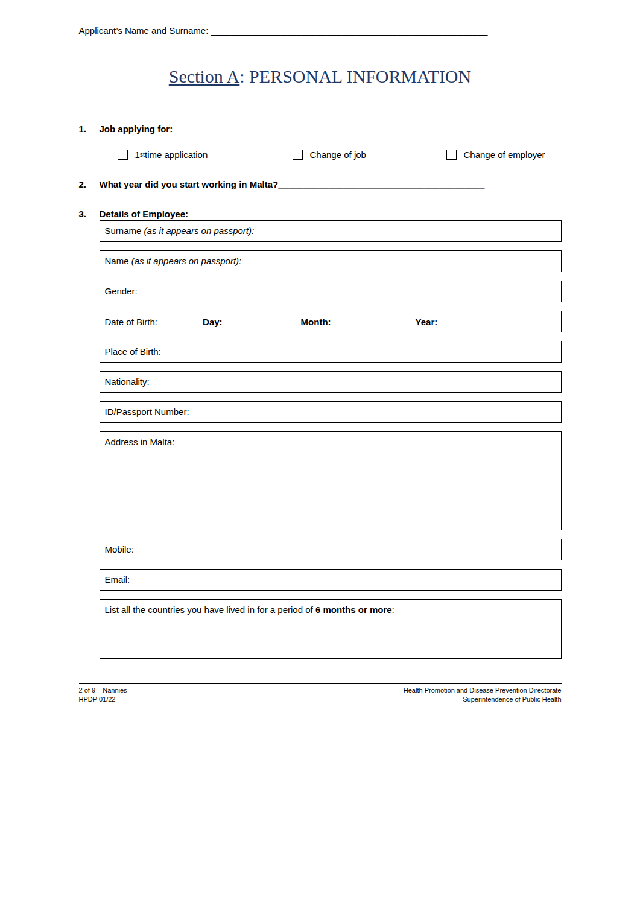Applicant’s Name and Surname: _______________________________________________________
Section A: PERSONAL INFORMATION
Job applying for: _______________________________________________________
1st time application Change of job Change of employer
What year did you start working in Malta?_________________________________________
Details of Employee:
Surname (as it appears on passport):
Name (as it appears on passport):
Gender:
Date of Birth: Day: Month: Year:
Place of Birth:
Nationality:
ID/Passport Number:
Address in Malta:
Mobile:
Email:
List all the countries you have lived in for a period of 6 months or more:
2 of 9 – Nannies
HPDP 01/22
Health Promotion and Disease Prevention Directorate
Superintendence of Public Health